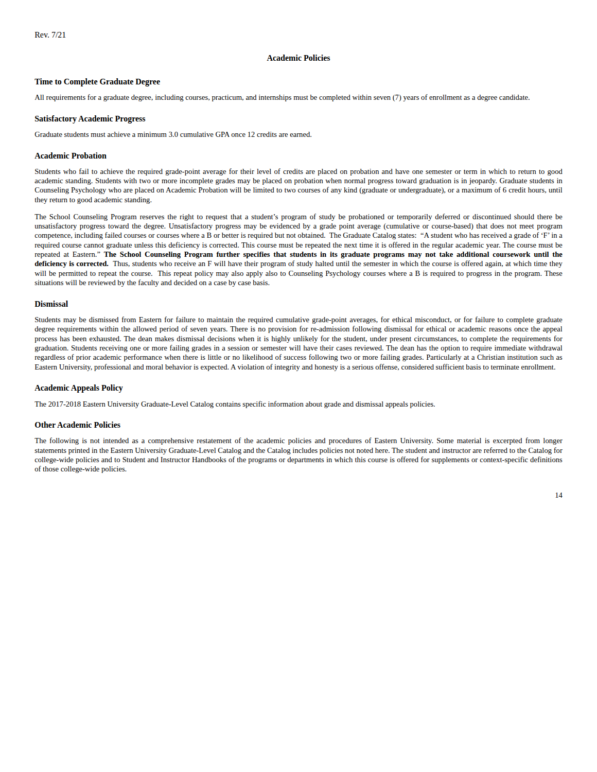Rev. 7/21
Academic Policies
Time to Complete Graduate Degree
All requirements for a graduate degree, including courses, practicum, and internships must be completed within seven (7) years of enrollment as a degree candidate.
Satisfactory Academic Progress
Graduate students must achieve a minimum 3.0 cumulative GPA once 12 credits are earned.
Academic Probation
Students who fail to achieve the required grade-point average for their level of credits are placed on probation and have one semester or term in which to return to good academic standing. Students with two or more incomplete grades may be placed on probation when normal progress toward graduation is in jeopardy. Graduate students in Counseling Psychology who are placed on Academic Probation will be limited to two courses of any kind (graduate or undergraduate), or a maximum of 6 credit hours, until they return to good academic standing.
The School Counseling Program reserves the right to request that a student’s program of study be probationed or temporarily deferred or discontinued should there be unsatisfactory progress toward the degree. Unsatisfactory progress may be evidenced by a grade point average (cumulative or course-based) that does not meet program competence, including failed courses or courses where a B or better is required but not obtained. The Graduate Catalog states: “A student who has received a grade of ‘F’ in a required course cannot graduate unless this deficiency is corrected. This course must be repeated the next time it is offered in the regular academic year. The course must be repeated at Eastern.” The School Counseling Program further specifies that students in its graduate programs may not take additional coursework until the deficiency is corrected. Thus, students who receive an F will have their program of study halted until the semester in which the course is offered again, at which time they will be permitted to repeat the course. This repeat policy may also apply also to Counseling Psychology courses where a B is required to progress in the program. These situations will be reviewed by the faculty and decided on a case by case basis.
Dismissal
Students may be dismissed from Eastern for failure to maintain the required cumulative grade-point averages, for ethical misconduct, or for failure to complete graduate degree requirements within the allowed period of seven years. There is no provision for re-admission following dismissal for ethical or academic reasons once the appeal process has been exhausted. The dean makes dismissal decisions when it is highly unlikely for the student, under present circumstances, to complete the requirements for graduation. Students receiving one or more failing grades in a session or semester will have their cases reviewed. The dean has the option to require immediate withdrawal regardless of prior academic performance when there is little or no likelihood of success following two or more failing grades. Particularly at a Christian institution such as Eastern University, professional and moral behavior is expected. A violation of integrity and honesty is a serious offense, considered sufficient basis to terminate enrollment.
Academic Appeals Policy
The 2017-2018 Eastern University Graduate-Level Catalog contains specific information about grade and dismissal appeals policies.
Other Academic Policies
The following is not intended as a comprehensive restatement of the academic policies and procedures of Eastern University. Some material is excerpted from longer statements printed in the Eastern University Graduate-Level Catalog and the Catalog includes policies not noted here. The student and instructor are referred to the Catalog for college-wide policies and to Student and Instructor Handbooks of the programs or departments in which this course is offered for supplements or context-specific definitions of those college-wide policies.
14